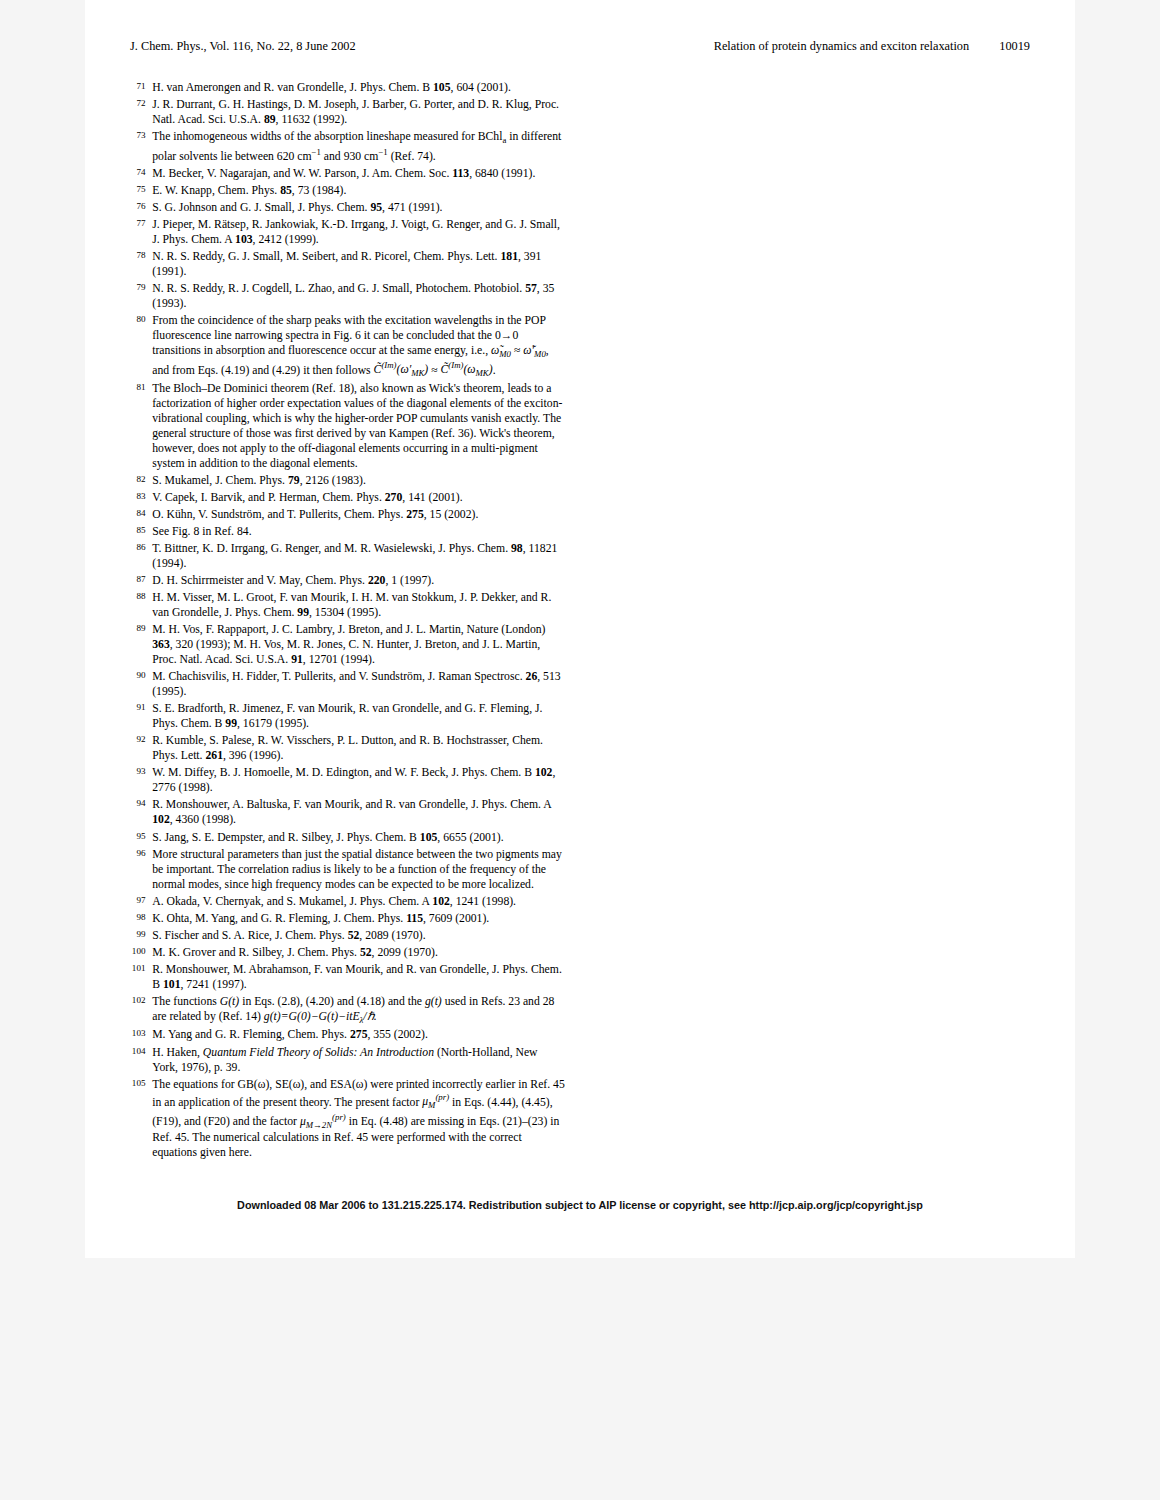J. Chem. Phys., Vol. 116, No. 22, 8 June 2002
Relation of protein dynamics and exciton relaxation 10019
71 H. van Amerongen and R. van Grondelle, J. Phys. Chem. B 105, 604 (2001).
72 J. R. Durrant, G. H. Hastings, D. M. Joseph, J. Barber, G. Porter, and D. R. Klug, Proc. Natl. Acad. Sci. U.S.A. 89, 11632 (1992).
73 The inhomogeneous widths of the absorption lineshape measured for BChla in different polar solvents lie between 620 cm−1 and 930 cm−1 (Ref. 74).
74 M. Becker, V. Nagarajan, and W. W. Parson, J. Am. Chem. Soc. 113, 6840 (1991).
75 E. W. Knapp, Chem. Phys. 85, 73 (1984).
76 S. G. Johnson and G. J. Small, J. Phys. Chem. 95, 471 (1991).
77 J. Pieper, M. Rätsep, R. Jankowiak, K.-D. Irrgang, J. Voigt, G. Renger, and G. J. Small, J. Phys. Chem. A 103, 2412 (1999).
78 N. R. S. Reddy, G. J. Small, M. Seibert, and R. Picorel, Chem. Phys. Lett. 181, 391 (1991).
79 N. R. S. Reddy, R. J. Cogdell, L. Zhao, and G. J. Small, Photochem. Photobiol. 57, 35 (1993).
80 From the coincidence of the sharp peaks with the excitation wavelengths in the POP fluorescence line narrowing spectra in Fig. 6 it can be concluded that the 0→0 transitions in absorption and fluorescence occur at the same energy, i.e., ω̃M0 ≈ ω̃′M0, and from Eqs. (4.19) and (4.29) it then follows C̃(Im)(ω′MK) ≈ C̃(Im)(ωMK).
81 The Bloch–De Dominici theorem (Ref. 18), also known as Wick's theorem, leads to a factorization of higher order expectation values of the diagonal elements of the exciton-vibrational coupling, which is why the higher-order POP cumulants vanish exactly. The general structure of those was first derived by van Kampen (Ref. 36). Wick's theorem, however, does not apply to the off-diagonal elements occurring in a multi-pigment system in addition to the diagonal elements.
82 S. Mukamel, J. Chem. Phys. 79, 2126 (1983).
83 V. Capek, I. Barvik, and P. Herman, Chem. Phys. 270, 141 (2001).
84 O. Kühn, V. Sundström, and T. Pullerits, Chem. Phys. 275, 15 (2002).
85 See Fig. 8 in Ref. 84.
86 T. Bittner, K. D. Irrgang, G. Renger, and M. R. Wasielewski, J. Phys. Chem. 98, 11821 (1994).
87 D. H. Schirrmeister and V. May, Chem. Phys. 220, 1 (1997).
88 H. M. Visser, M. L. Groot, F. van Mourik, I. H. M. van Stokkum, J. P. Dekker, and R. van Grondelle, J. Phys. Chem. 99, 15304 (1995).
89 M. H. Vos, F. Rappaport, J. C. Lambry, J. Breton, and J. L. Martin, Nature (London) 363, 320 (1993); M. H. Vos, M. R. Jones, C. N. Hunter, J. Breton, and J. L. Martin, Proc. Natl. Acad. Sci. U.S.A. 91, 12701 (1994).
90 M. Chachisvilis, H. Fidder, T. Pullerits, and V. Sundström, J. Raman Spectrosc. 26, 513 (1995).
91 S. E. Bradforth, R. Jimenez, F. van Mourik, R. van Grondelle, and G. F. Fleming, J. Phys. Chem. B 99, 16179 (1995).
92 R. Kumble, S. Palese, R. W. Visschers, P. L. Dutton, and R. B. Hochstrasser, Chem. Phys. Lett. 261, 396 (1996).
93 W. M. Diffey, B. J. Homoelle, M. D. Edington, and W. F. Beck, J. Phys. Chem. B 102, 2776 (1998).
94 R. Monshouwer, A. Baltuska, F. van Mourik, and R. van Grondelle, J. Phys. Chem. A 102, 4360 (1998).
95 S. Jang, S. E. Dempster, and R. Silbey, J. Phys. Chem. B 105, 6655 (2001).
96 More structural parameters than just the spatial distance between the two pigments may be important. The correlation radius is likely to be a function of the frequency of the normal modes, since high frequency modes can be expected to be more localized.
97 A. Okada, V. Chernyak, and S. Mukamel, J. Phys. Chem. A 102, 1241 (1998).
98 K. Ohta, M. Yang, and G. R. Fleming, J. Chem. Phys. 115, 7609 (2001).
99 S. Fischer and S. A. Rice, J. Chem. Phys. 52, 2089 (1970).
100 M. K. Grover and R. Silbey, J. Chem. Phys. 52, 2099 (1970).
101 R. Monshouwer, M. Abrahamson, F. van Mourik, and R. van Grondelle, J. Phys. Chem. B 101, 7241 (1997).
102 The functions G(t) in Eqs. (2.8), (4.20) and (4.18) and the g(t) used in Refs. 23 and 28 are related by (Ref. 14) g(t)=G(0)−G(t)−itEλ/ℏ.
103 M. Yang and G. R. Fleming, Chem. Phys. 275, 355 (2002).
104 H. Haken, Quantum Field Theory of Solids: An Introduction (North-Holland, New York, 1976), p. 39.
105 The equations for GB(ω), SE(ω), and ESA(ω) were printed incorrectly earlier in Ref. 45 in an application of the present theory. The present factor μM(pr) in Eqs. (4.44), (4.45), (F19), and (F20) and the factor μM→2N(pr) in Eq. (4.48) are missing in Eqs. (21)–(23) in Ref. 45. The numerical calculations in Ref. 45 were performed with the correct equations given here.
Downloaded 08 Mar 2006 to 131.215.225.174. Redistribution subject to AIP license or copyright, see http://jcp.aip.org/jcp/copyright.jsp